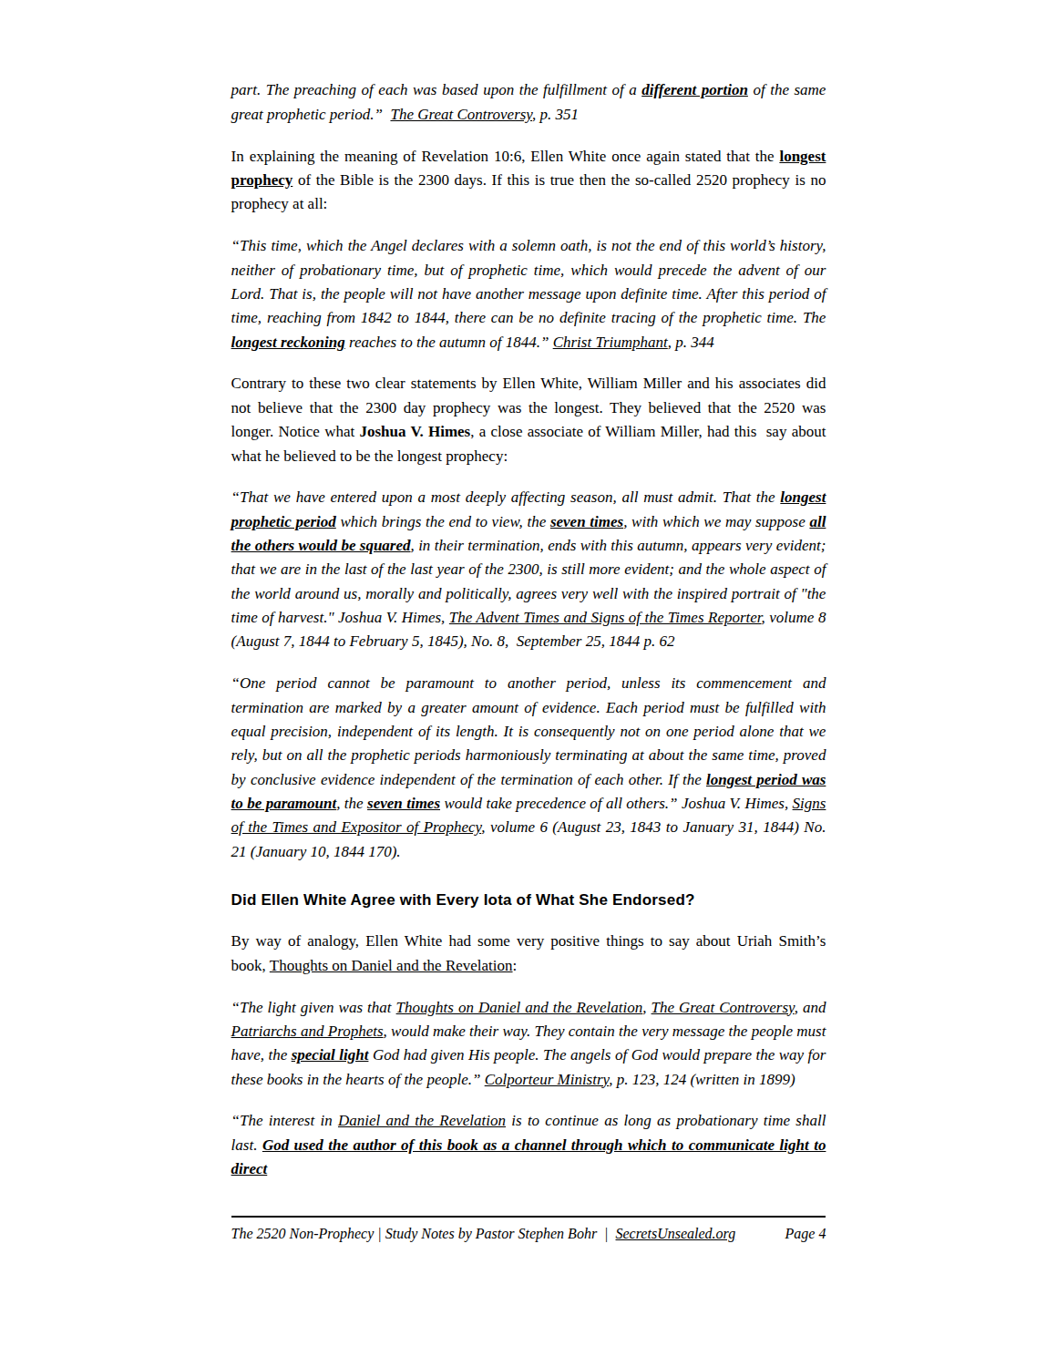part. The preaching of each was based upon the fulfillment of a different portion of the same great prophetic period.” The Great Controversy, p. 351
In explaining the meaning of Revelation 10:6, Ellen White once again stated that the longest prophecy of the Bible is the 2300 days. If this is true then the so-called 2520 prophecy is no prophecy at all:
“This time, which the Angel declares with a solemn oath, is not the end of this world’s history, neither of probationary time, but of prophetic time, which would precede the advent of our Lord. That is, the people will not have another message upon definite time. After this period of time, reaching from 1842 to 1844, there can be no definite tracing of the prophetic time. The longest reckoning reaches to the autumn of 1844.” Christ Triumphant, p. 344
Contrary to these two clear statements by Ellen White, William Miller and his associates did not believe that the 2300 day prophecy was the longest. They believed that the 2520 was longer. Notice what Joshua V. Himes, a close associate of William Miller, had this say about what he believed to be the longest prophecy:
“That we have entered upon a most deeply affecting season, all must admit. That the longest prophetic period which brings the end to view, the seven times, with which we may suppose all the others would be squared, in their termination, ends with this autumn, appears very evident; that we are in the last of the last year of the 2300, is still more evident; and the whole aspect of the world around us, morally and politically, agrees very well with the inspired portrait of "the time of harvest." Joshua V. Himes, The Advent Times and Signs of the Times Reporter, volume 8 (August 7, 1844 to February 5, 1845), No. 8, September 25, 1844 p. 62
“One period cannot be paramount to another period, unless its commencement and termination are marked by a greater amount of evidence. Each period must be fulfilled with equal precision, independent of its length. It is consequently not on one period alone that we rely, but on all the prophetic periods harmoniously terminating at about the same time, proved by conclusive evidence independent of the termination of each other. If the longest period was to be paramount, the seven times would take precedence of all others.” Joshua V. Himes, Signs of the Times and Expositor of Prophecy, volume 6 (August 23, 1843 to January 31, 1844) No. 21 (January 10, 1844 170).
Did Ellen White Agree with Every Iota of What She Endorsed?
By way of analogy, Ellen White had some very positive things to say about Uriah Smith’s book, Thoughts on Daniel and the Revelation:
“The light given was that Thoughts on Daniel and the Revelation, The Great Controversy, and Patriarchs and Prophets, would make their way. They contain the very message the people must have, the special light God had given His people. The angels of God would prepare the way for these books in the hearts of the people.” Colporteur Ministry, p. 123, 124 (written in 1899)
“The interest in Daniel and the Revelation is to continue as long as probationary time shall last. God used the author of this book as a channel through which to communicate light to direct
The 2520 Non-Prophecy | Study Notes by Pastor Stephen Bohr | SecretsUnsealed.org Page 4